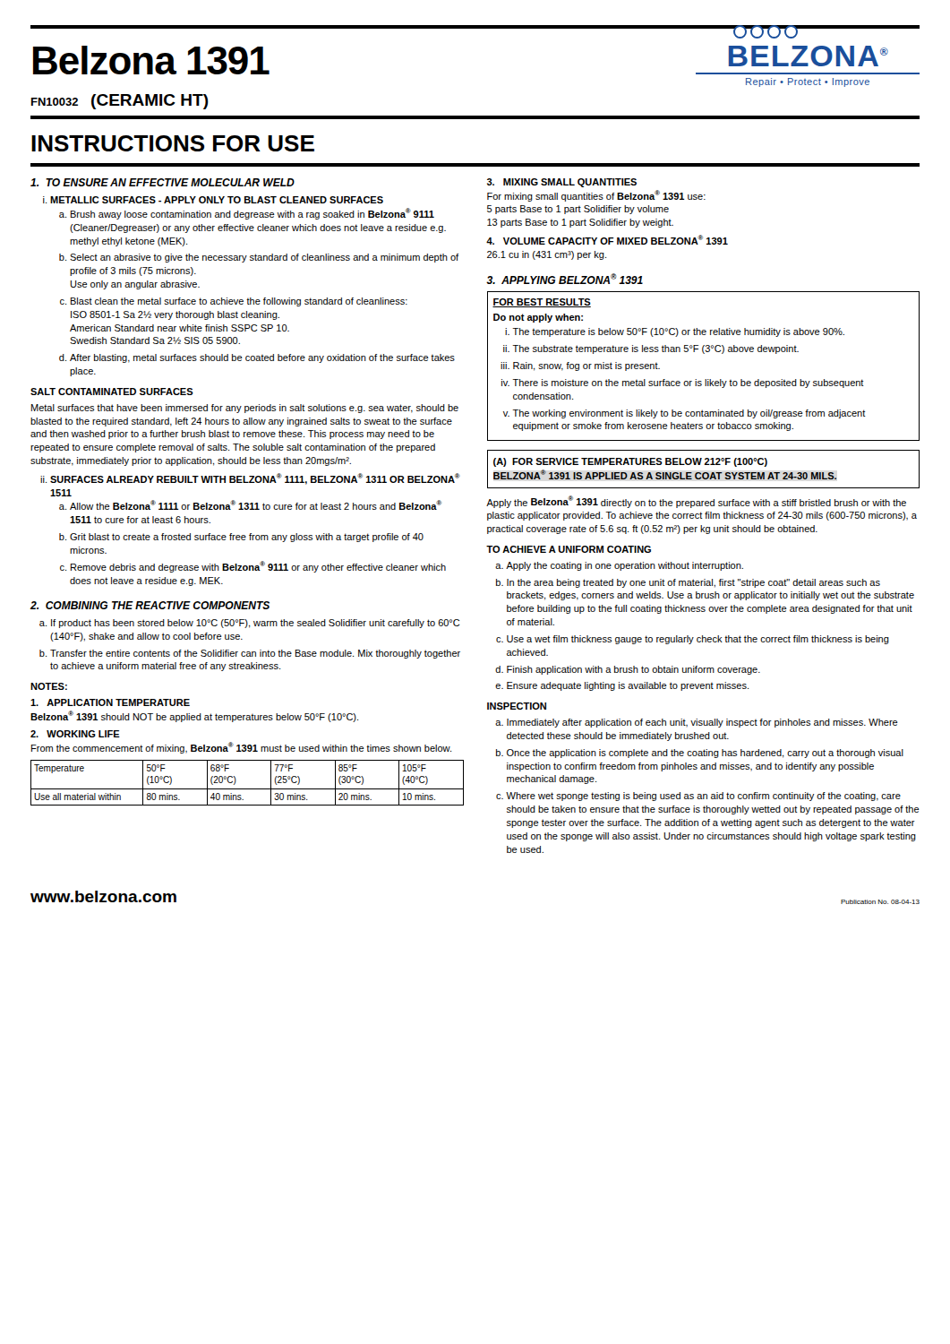BELZONA®
Repair • Protect • Improve
Belzona 1391
FN10032 (CERAMIC HT)
INSTRUCTIONS FOR USE
1. TO ENSURE AN EFFECTIVE MOLECULAR WELD
METALLIC SURFACES - APPLY ONLY TO BLAST CLEANED SURFACES
Brush away loose contamination and degrease with a rag soaked in Belzona® 9111 (Cleaner/Degreaser) or any other effective cleaner which does not leave a residue e.g. methyl ethyl ketone (MEK).
Select an abrasive to give the necessary standard of cleanliness and a minimum depth of profile of 3 mils (75 microns).
Use only an angular abrasive.
Blast clean the metal surface to achieve the following standard of cleanliness:
ISO 8501-1 Sa 2½ very thorough blast cleaning.
American Standard near white finish SSPC SP 10.
Swedish Standard Sa 2½ SIS 05 5900.
After blasting, metal surfaces should be coated before any oxidation of the surface takes place.
SALT CONTAMINATED SURFACES
Metal surfaces that have been immersed for any periods in salt solutions e.g. sea water, should be blasted to the required standard, left 24 hours to allow any ingrained salts to sweat to the surface and then washed prior to a further brush blast to remove these. This process may need to be repeated to ensure complete removal of salts. The soluble salt contamination of the prepared substrate, immediately prior to application, should be less than 20mgs/m².
SURFACES ALREADY REBUILT WITH BELZONA® 1111, BELZONA® 1311 OR BELZONA® 1511
Allow the Belzona® 1111 or Belzona® 1311 to cure for at least 2 hours and Belzona® 1511 to cure for at least 6 hours.
Grit blast to create a frosted surface free from any gloss with a target profile of 40 microns.
Remove debris and degrease with Belzona® 9111 or any other effective cleaner which does not leave a residue e.g. MEK.
2. COMBINING THE REACTIVE COMPONENTS
If product has been stored below 10°C (50°F), warm the sealed Solidifier unit carefully to 60°C (140°F), shake and allow to cool before use.
Transfer the entire contents of the Solidifier can into the Base module. Mix thoroughly together to achieve a uniform material free of any streakiness.
NOTES:
1. APPLICATION TEMPERATURE
Belzona® 1391 should NOT be applied at temperatures below 50°F (10°C).
2. WORKING LIFE
From the commencement of mixing, Belzona® 1391 must be used within the times shown below.
| Temperature | 50°F (10°C) | 68°F (20°C) | 77°F (25°C) | 85°F (30°C) | 105°F (40°C) |
| Use all material within | 80 mins. | 40 mins. | 30 mins. | 20 mins. | 10 mins. |
3. MIXING SMALL QUANTITIES
For mixing small quantities of Belzona® 1391 use:
5 parts Base to 1 part Solidifier by volume
13 parts Base to 1 part Solidifier by weight.
4. VOLUME CAPACITY OF MIXED BELZONA® 1391
26.1 cu in (431 cm³) per kg.
3. APPLYING BELZONA® 1391
FOR BEST RESULTS
Do not apply when:
The temperature is below 50°F (10°C) or the relative humidity is above 90%.
The substrate temperature is less than 5°F (3°C) above dewpoint.
Rain, snow, fog or mist is present.
There is moisture on the metal surface or is likely to be deposited by subsequent condensation.
The working environment is likely to be contaminated by oil/grease from adjacent equipment or smoke from kerosene heaters or tobacco smoking.
(A) FOR SERVICE TEMPERATURES BELOW 212°F (100°C)
BELZONA® 1391 IS APPLIED AS A SINGLE COAT SYSTEM AT 24-30 MILS.
Apply the Belzona® 1391 directly on to the prepared surface with a stiff bristled brush or with the plastic applicator provided. To achieve the correct film thickness of 24-30 mils (600-750 microns), a practical coverage rate of 5.6 sq. ft (0.52 m²) per kg unit should be obtained.
TO ACHIEVE A UNIFORM COATING
Apply the coating in one operation without interruption.
In the area being treated by one unit of material, first "stripe coat" detail areas such as brackets, edges, corners and welds. Use a brush or applicator to initially wet out the substrate before building up to the full coating thickness over the complete area designated for that unit of material.
Use a wet film thickness gauge to regularly check that the correct film thickness is being achieved.
Finish application with a brush to obtain uniform coverage.
Ensure adequate lighting is available to prevent misses.
INSPECTION
Immediately after application of each unit, visually inspect for pinholes and misses. Where detected these should be immediately brushed out.
Once the application is complete and the coating has hardened, carry out a thorough visual inspection to confirm freedom from pinholes and misses, and to identify any possible mechanical damage.
Where wet sponge testing is being used as an aid to confirm continuity of the coating, care should be taken to ensure that the surface is thoroughly wetted out by repeated passage of the sponge tester over the surface. The addition of a wetting agent such as detergent to the water used on the sponge will also assist. Under no circumstances should high voltage spark testing be used.
www.belzona.com
Publication No. 08-04-13